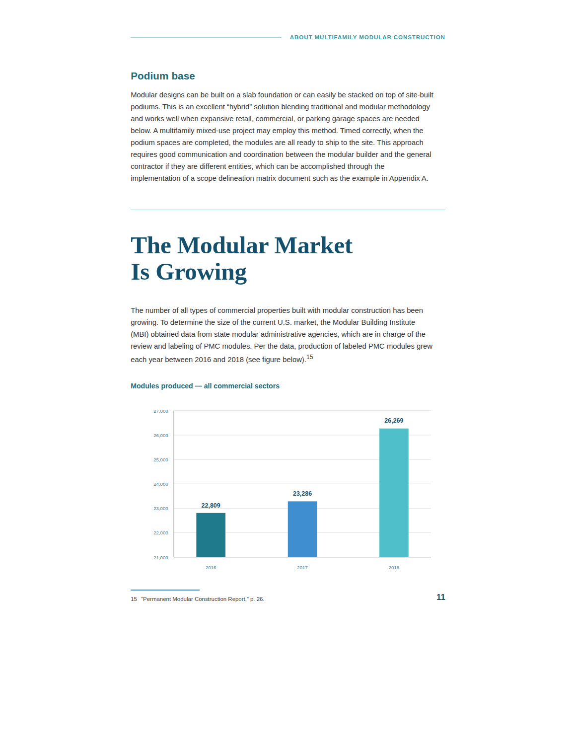About Multifamily Modular Construction
Podium base
Modular designs can be built on a slab foundation or can easily be stacked on top of site-built podiums. This is an excellent “hybrid” solution blending traditional and modular methodology and works well when expansive retail, commercial, or parking garage spaces are needed below. A multifamily mixed-use project may employ this method. Timed correctly, when the podium spaces are completed, the modules are all ready to ship to the site. This approach requires good communication and coordination between the modular builder and the general contractor if they are different entities, which can be accomplished through the implementation of a scope delineation matrix document such as the example in Appendix A.
The Modular Market Is Growing
The number of all types of commercial properties built with modular construction has been growing. To determine the size of the current U.S. market, the Modular Building Institute (MBI) obtained data from state modular administrative agencies, which are in charge of the review and labeling of PMC modules. Per the data, production of labeled PMC modules grew each year between 2016 and 2018 (see figure below).15
Modules produced — all commercial sectors
27,000 26,000 25,000 24,000 23,000 22,000 21,000 22,809 2016 23,286 2017 26,269 2018
15“Permanent Modular Construction Report,” p. 26.
11